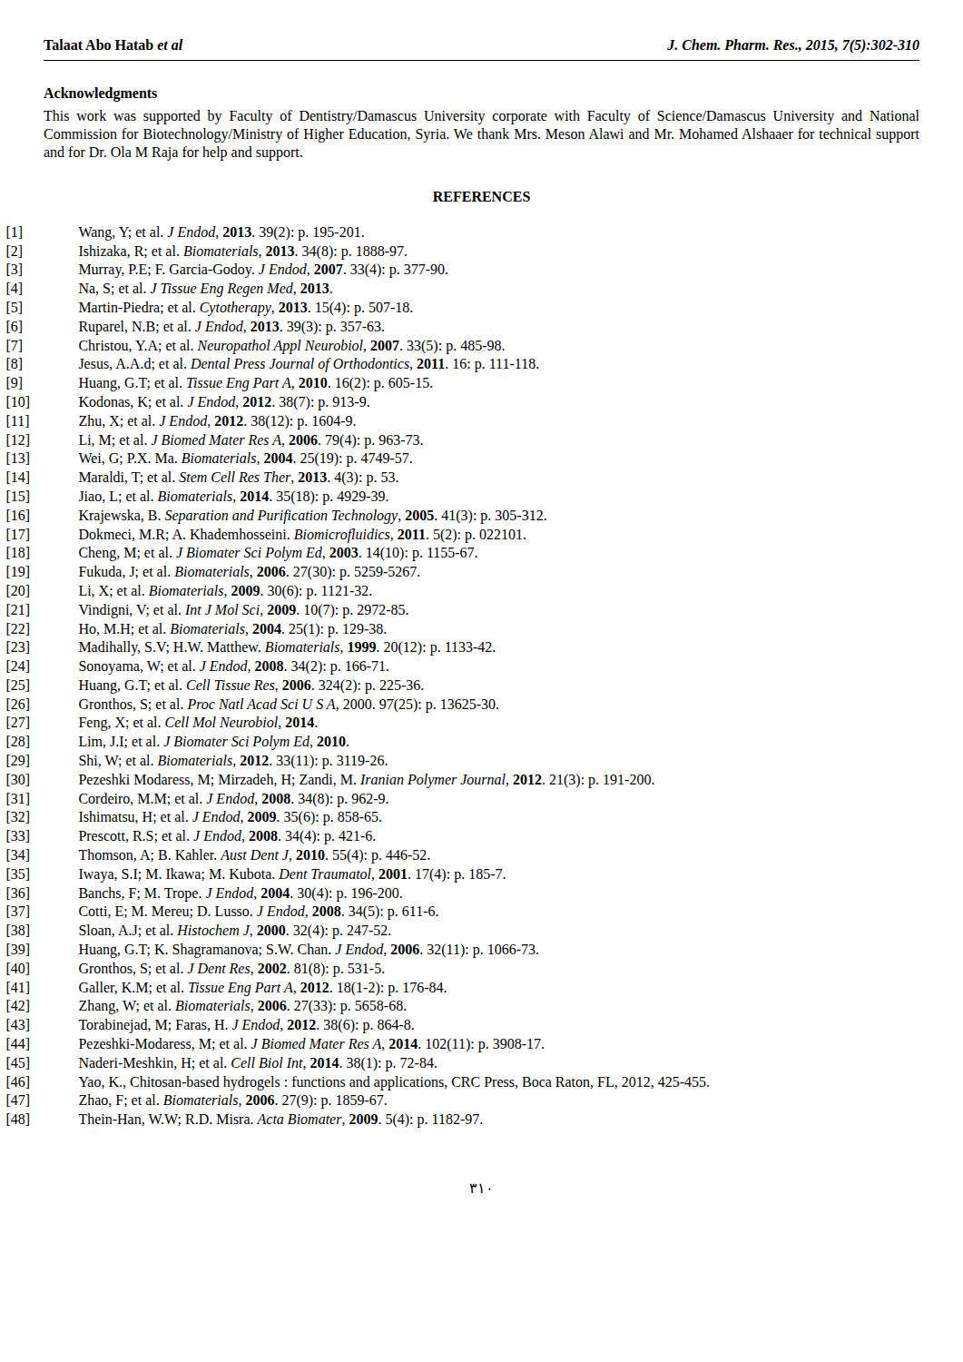Talaat Abo Hatab et al J. Chem. Pharm. Res., 2015, 7(5):302-310
Acknowledgments
This work was supported by Faculty of Dentistry/Damascus University corporate with Faculty of Science/Damascus University and National Commission for Biotechnology/Ministry of Higher Education, Syria. We thank Mrs. Meson Alawi and Mr. Mohamed Alshaaer for technical support and for Dr. Ola M Raja for help and support.
REFERENCES
[1] Wang, Y; et al. J Endod, 2013. 39(2): p. 195-201.
[2] Ishizaka, R; et al. Biomaterials, 2013. 34(8): p. 1888-97.
[3] Murray, P.E; F. Garcia-Godoy. J Endod, 2007. 33(4): p. 377-90.
[4] Na, S; et al. J Tissue Eng Regen Med, 2013.
[5] Martin-Piedra; et al. Cytotherapy, 2013. 15(4): p. 507-18.
[6] Ruparel, N.B; et al. J Endod, 2013. 39(3): p. 357-63.
[7] Christou, Y.A; et al. Neuropathol Appl Neurobiol, 2007. 33(5): p. 485-98.
[8] Jesus, A.A.d; et al. Dental Press Journal of Orthodontics, 2011. 16: p. 111-118.
[9] Huang, G.T; et al. Tissue Eng Part A, 2010. 16(2): p. 605-15.
[10] Kodonas, K; et al. J Endod, 2012. 38(7): p. 913-9.
[11] Zhu, X; et al. J Endod, 2012. 38(12): p. 1604-9.
[12] Li, M; et al. J Biomed Mater Res A, 2006. 79(4): p. 963-73.
[13] Wei, G; P.X. Ma. Biomaterials, 2004. 25(19): p. 4749-57.
[14] Maraldi, T; et al. Stem Cell Res Ther, 2013. 4(3): p. 53.
[15] Jiao, L; et al. Biomaterials, 2014. 35(18): p. 4929-39.
[16] Krajewska, B. Separation and Purification Technology, 2005. 41(3): p. 305-312.
[17] Dokmeci, M.R; A. Khademhosseini. Biomicrofluidics, 2011. 5(2): p. 022101.
[18] Cheng, M; et al. J Biomater Sci Polym Ed, 2003. 14(10): p. 1155-67.
[19] Fukuda, J; et al. Biomaterials, 2006. 27(30): p. 5259-5267.
[20] Li, X; et al. Biomaterials, 2009. 30(6): p. 1121-32.
[21] Vindigni, V; et al. Int J Mol Sci, 2009. 10(7): p. 2972-85.
[22] Ho, M.H; et al. Biomaterials, 2004. 25(1): p. 129-38.
[23] Madihally, S.V; H.W. Matthew. Biomaterials, 1999. 20(12): p. 1133-42.
[24] Sonoyama, W; et al. J Endod, 2008. 34(2): p. 166-71.
[25] Huang, G.T; et al. Cell Tissue Res, 2006. 324(2): p. 225-36.
[26] Gronthos, S; et al. Proc Natl Acad Sci U S A, 2000. 97(25): p. 13625-30.
[27] Feng, X; et al. Cell Mol Neurobiol, 2014.
[28] Lim, J.I; et al. J Biomater Sci Polym Ed, 2010.
[29] Shi, W; et al. Biomaterials, 2012. 33(11): p. 3119-26.
[30] Pezeshki Modaress, M; Mirzadeh, H; Zandi, M. Iranian Polymer Journal, 2012. 21(3): p. 191-200.
[31] Cordeiro, M.M; et al. J Endod, 2008. 34(8): p. 962-9.
[32] Ishimatsu, H; et al. J Endod, 2009. 35(6): p. 858-65.
[33] Prescott, R.S; et al. J Endod, 2008. 34(4): p. 421-6.
[34] Thomson, A; B. Kahler. Aust Dent J, 2010. 55(4): p. 446-52.
[35] Iwaya, S.I; M. Ikawa; M. Kubota. Dent Traumatol, 2001. 17(4): p. 185-7.
[36] Banchs, F; M. Trope. J Endod, 2004. 30(4): p. 196-200.
[37] Cotti, E; M. Mereu; D. Lusso. J Endod, 2008. 34(5): p. 611-6.
[38] Sloan, A.J; et al. Histochem J, 2000. 32(4): p. 247-52.
[39] Huang, G.T; K. Shagramanova; S.W. Chan. J Endod, 2006. 32(11): p. 1066-73.
[40] Gronthos, S; et al. J Dent Res, 2002. 81(8): p. 531-5.
[41] Galler, K.M; et al. Tissue Eng Part A, 2012. 18(1-2): p. 176-84.
[42] Zhang, W; et al. Biomaterials, 2006. 27(33): p. 5658-68.
[43] Torabinejad, M; Faras, H. J Endod, 2012. 38(6): p. 864-8.
[44] Pezeshki-Modaress, M; et al. J Biomed Mater Res A, 2014. 102(11): p. 3908-17.
[45] Naderi-Meshkin, H; et al. Cell Biol Int, 2014. 38(1): p. 72-84.
[46] Yao, K., Chitosan-based hydrogels : functions and applications, CRC Press, Boca Raton, FL, 2012, 425-455.
[47] Zhao, F; et al. Biomaterials, 2006. 27(9): p. 1859-67.
[48] Thein-Han, W.W; R.D. Misra. Acta Biomater, 2009. 5(4): p. 1182-97.
٣١٠